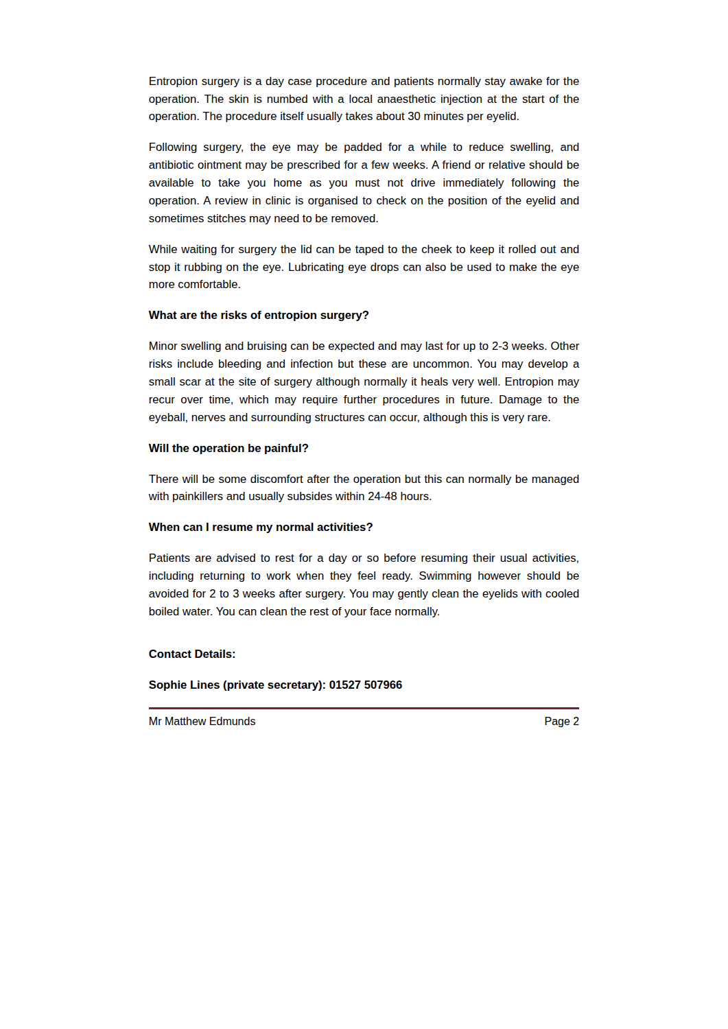Entropion surgery is a day case procedure and patients normally stay awake for the operation. The skin is numbed with a local anaesthetic injection at the start of the operation. The procedure itself usually takes about 30 minutes per eyelid.
Following surgery, the eye may be padded for a while to reduce swelling, and antibiotic ointment may be prescribed for a few weeks. A friend or relative should be available to take you home as you must not drive immediately following the operation. A review in clinic is organised to check on the position of the eyelid and sometimes stitches may need to be removed.
While waiting for surgery the lid can be taped to the cheek to keep it rolled out and stop it rubbing on the eye. Lubricating eye drops can also be used to make the eye more comfortable.
What are the risks of entropion surgery?
Minor swelling and bruising can be expected and may last for up to 2-3 weeks. Other risks include bleeding and infection but these are uncommon. You may develop a small scar at the site of surgery although normally it heals very well. Entropion may recur over time, which may require further procedures in future. Damage to the eyeball, nerves and surrounding structures can occur, although this is very rare.
Will the operation be painful?
There will be some discomfort after the operation but this can normally be managed with painkillers and usually subsides within 24-48 hours.
When can I resume my normal activities?
Patients are advised to rest for a day or so before resuming their usual activities, including returning to work when they feel ready. Swimming however should be avoided for 2 to 3 weeks after surgery. You may gently clean the eyelids with cooled boiled water. You can clean the rest of your face normally.
Contact Details:
Sophie Lines (private secretary): 01527 507966
Mr Matthew Edmunds
Page 2